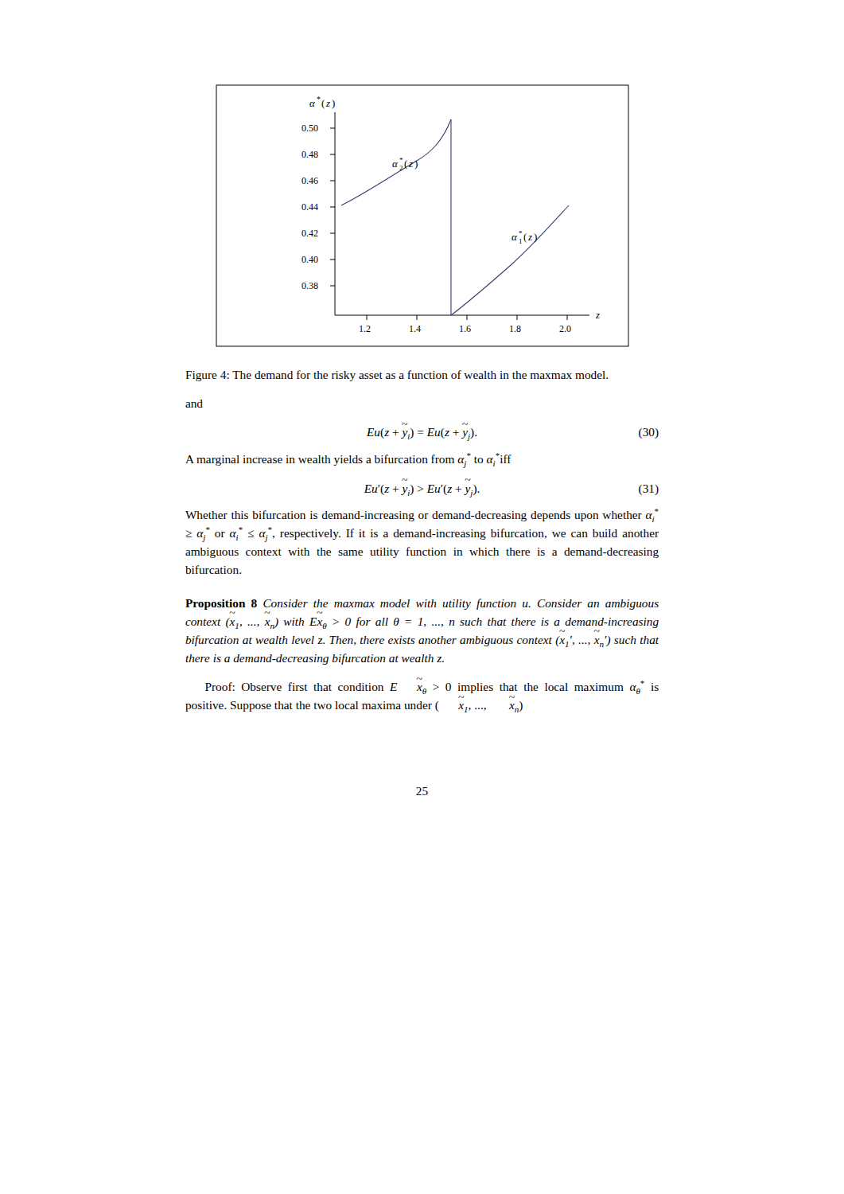α * ( z ) 0.50 0.48 0.46 0.44 0.42 0.40 0.38 1.2 1.4 1.6 1.8 2.0 z α 2 * ( z ) α 1 * ( z )
Figure 4: The demand for the risky asset as a function of wealth in the maxmax model.
and
Eu(z + ~yi) = Eu(z + ~yj). (30)
A marginal increase in wealth yields a bifurcation from αj* to αi*iff
Eu′(z + ~yi) > Eu′(z + ~yj). (31)
Whether this bifurcation is demand-increasing or demand-decreasing depends upon whether αi* ≥ αj* or αi* ≤ αj*, respectively. If it is a demand-increasing bifurcation, we can build another ambiguous context with the same utility function in which there is a demand-decreasing bifurcation.
Proposition 8 Consider the maxmax model with utility function u. Consider an ambiguous context (~x1, ..., ~xn) with E~xθ > 0 for all θ = 1, ..., n such that there is a demand-increasing bifurcation at wealth level z. Then, there exists another ambiguous context (~x1′, ..., ~xn′) such that there is a demand-decreasing bifurcation at wealth z.
Proof: Observe first that condition E~xθ > 0 implies that the local maximum αθ* is positive. Suppose that the two local maxima under (~x1, ..., ~xn)
25